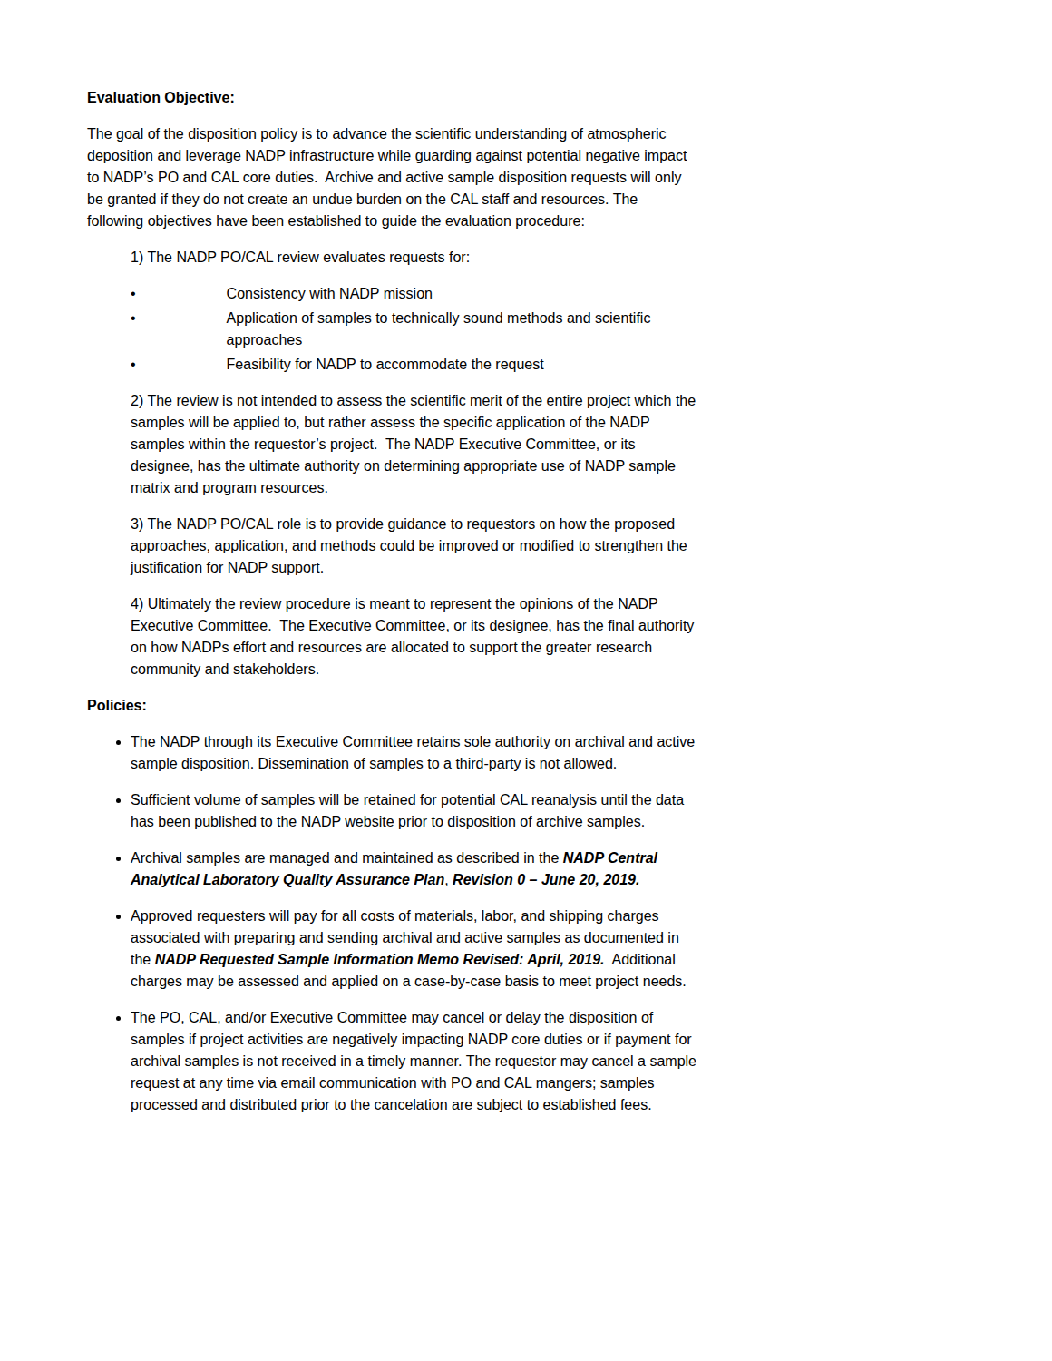Evaluation Objective:
The goal of the disposition policy is to advance the scientific understanding of atmospheric deposition and leverage NADP infrastructure while guarding against potential negative impact to NADP’s PO and CAL core duties. Archive and active sample disposition requests will only be granted if they do not create an undue burden on the CAL staff and resources. The following objectives have been established to guide the evaluation procedure:
1) The NADP PO/CAL review evaluates requests for:
•Consistency with NADP mission
•Application of samples to technically sound methods and scientific approaches
•Feasibility for NADP to accommodate the request
2) The review is not intended to assess the scientific merit of the entire project which the samples will be applied to, but rather assess the specific application of the NADP samples within the requestor’s project. The NADP Executive Committee, or its designee, has the ultimate authority on determining appropriate use of NADP sample matrix and program resources.
3) The NADP PO/CAL role is to provide guidance to requestors on how the proposed approaches, application, and methods could be improved or modified to strengthen the justification for NADP support.
4) Ultimately the review procedure is meant to represent the opinions of the NADP Executive Committee. The Executive Committee, or its designee, has the final authority on how NADPs effort and resources are allocated to support the greater research community and stakeholders.
Policies:
The NADP through its Executive Committee retains sole authority on archival and active sample disposition. Dissemination of samples to a third-party is not allowed.
Sufficient volume of samples will be retained for potential CAL reanalysis until the data has been published to the NADP website prior to disposition of archive samples.
Archival samples are managed and maintained as described in the NADP Central Analytical Laboratory Quality Assurance Plan, Revision 0 – June 20, 2019.
Approved requesters will pay for all costs of materials, labor, and shipping charges associated with preparing and sending archival and active samples as documented in the NADP Requested Sample Information Memo Revised: April, 2019. Additional charges may be assessed and applied on a case-by-case basis to meet project needs.
The PO, CAL, and/or Executive Committee may cancel or delay the disposition of samples if project activities are negatively impacting NADP core duties or if payment for archival samples is not received in a timely manner. The requestor may cancel a sample request at any time via email communication with PO and CAL mangers; samples processed and distributed prior to the cancelation are subject to established fees.